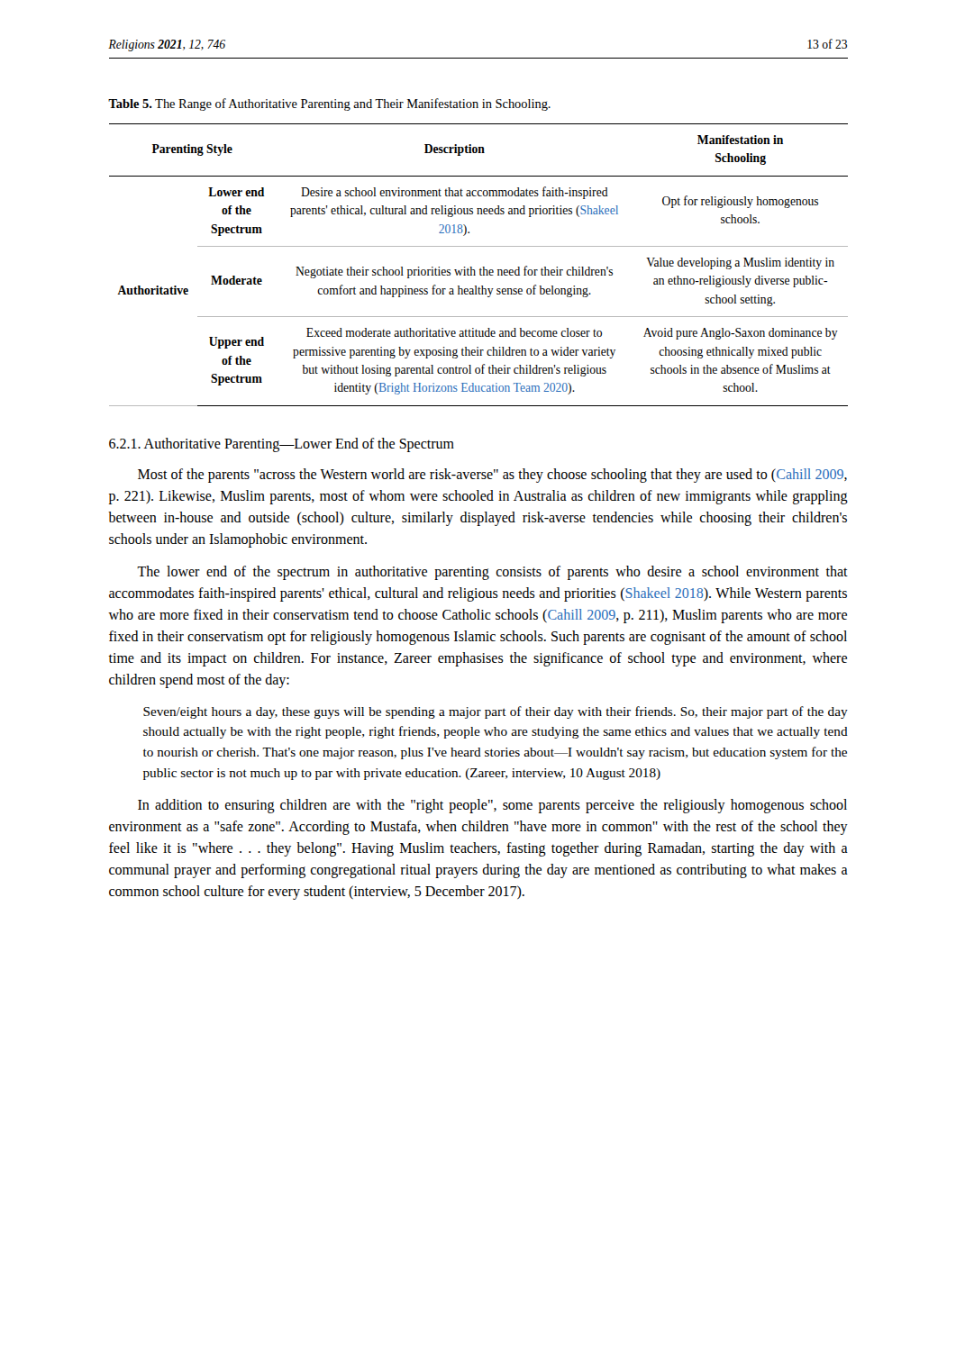Religions 2021, 12, 746 13 of 23
Table 5. The Range of Authoritative Parenting and Their Manifestation in Schooling.
| Parenting Style | Description | Manifestation in Schooling |
| --- | --- | --- |
| Authoritative | Lower end of the Spectrum | Desire a school environment that accommodates faith-inspired parents' ethical, cultural and religious needs and priorities ( Shakeel 2018 ). | Opt for religiously homogenous schools. |
| Moderate | Negotiate their school priorities with the need for their children's comfort and happiness for a healthy sense of belonging. | Value developing a Muslim identity in an ethno-religiously diverse public-school setting. |
| Upper end of the Spectrum | Exceed moderate authoritative attitude and become closer to permissive parenting by exposing their children to a wider variety but without losing parental control of their children's religious identity ( Bright Horizons Education Team 2020 ). | Avoid pure Anglo-Saxon dominance by choosing ethnically mixed public schools in the absence of Muslims at school. |
6.2.1. Authoritative Parenting—Lower End of the Spectrum
Most of the parents "across the Western world are risk-averse" as they choose schooling that they are used to (Cahill 2009, p. 221). Likewise, Muslim parents, most of whom were schooled in Australia as children of new immigrants while grappling between in-house and outside (school) culture, similarly displayed risk-averse tendencies while choosing their children's schools under an Islamophobic environment.
The lower end of the spectrum in authoritative parenting consists of parents who desire a school environment that accommodates faith-inspired parents' ethical, cultural and religious needs and priorities (Shakeel 2018). While Western parents who are more fixed in their conservatism tend to choose Catholic schools (Cahill 2009, p. 211), Muslim parents who are more fixed in their conservatism opt for religiously homogenous Islamic schools. Such parents are cognisant of the amount of school time and its impact on children. For instance, Zareer emphasises the significance of school type and environment, where children spend most of the day:
Seven/eight hours a day, these guys will be spending a major part of their day with their friends. So, their major part of the day should actually be with the right people, right friends, people who are studying the same ethics and values that we actually tend to nourish or cherish. That's one major reason, plus I've heard stories about—I wouldn't say racism, but education system for the public sector is not much up to par with private education. (Zareer, interview, 10 August 2018)
In addition to ensuring children are with the "right people", some parents perceive the religiously homogenous school environment as a "safe zone". According to Mustafa, when children "have more in common" with the rest of the school they feel like it is "where . . . they belong". Having Muslim teachers, fasting together during Ramadan, starting the day with a communal prayer and performing congregational ritual prayers during the day are mentioned as contributing to what makes a common school culture for every student (interview, 5 December 2017).